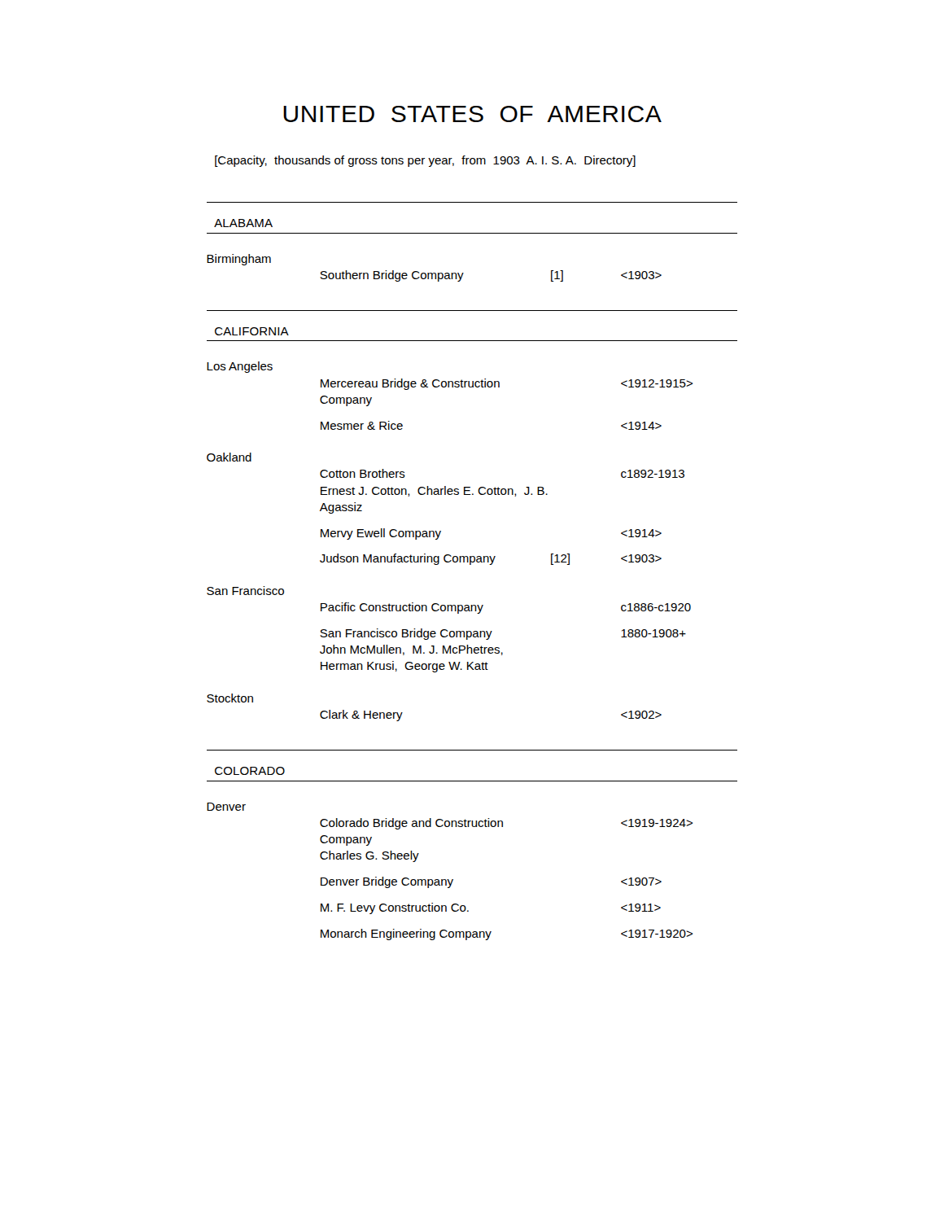UNITED STATES OF AMERICA
[Capacity, thousands of gross tons per year, from 1903 A. I. S. A. Directory]
ALABAMA
| Birmingham | | | |
| | Southern Bridge Company | [1] | <1903> |
CALIFORNIA
| Los Angeles | | | |
| | Mercereau Bridge & Construction Company | | <1912-1915> |
| | Mesmer & Rice | | <1914> |
| Oakland | | | |
| | Cotton Brothers Ernest J. Cotton, Charles E. Cotton, J. B. Agassiz | | c1892-1913 |
| | Mervy Ewell Company | | <1914> |
| | Judson Manufacturing Company | [12] | <1903> |
| San Francisco | | | |
| | Pacific Construction Company | | c1886-c1920 |
| | San Francisco Bridge Company John McMullen, M. J. McPhetres, Herman Krusi, George W. Katt | | 1880-1908+ |
| Stockton | | | |
| | Clark & Henery | | <1902> |
COLORADO
| Denver | | | |
| | Colorado Bridge and Construction Company Charles G. Sheely | | <1919-1924> |
| | Denver Bridge Company | | <1907> |
| | M. F. Levy Construction Co. | | <1911> |
| | Monarch Engineering Company | | <1917-1920> |